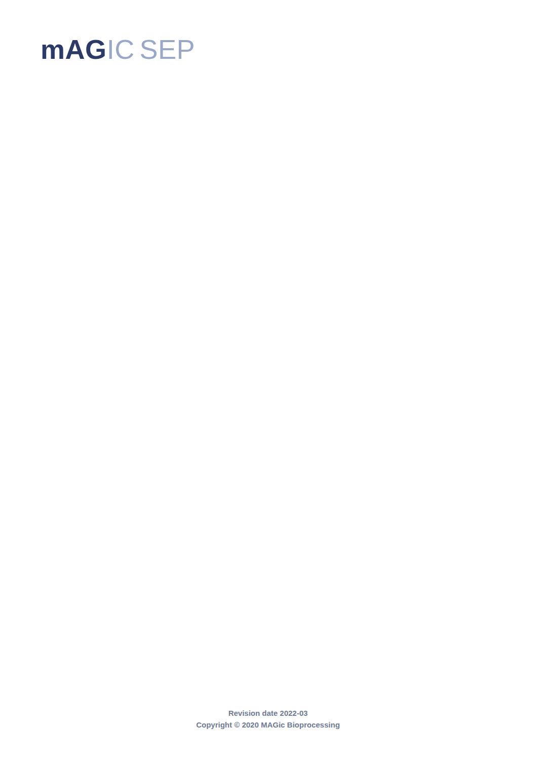m AG IC SEP
Revision date 2022-03
Copyright © 2020 MAGic Bioprocessing